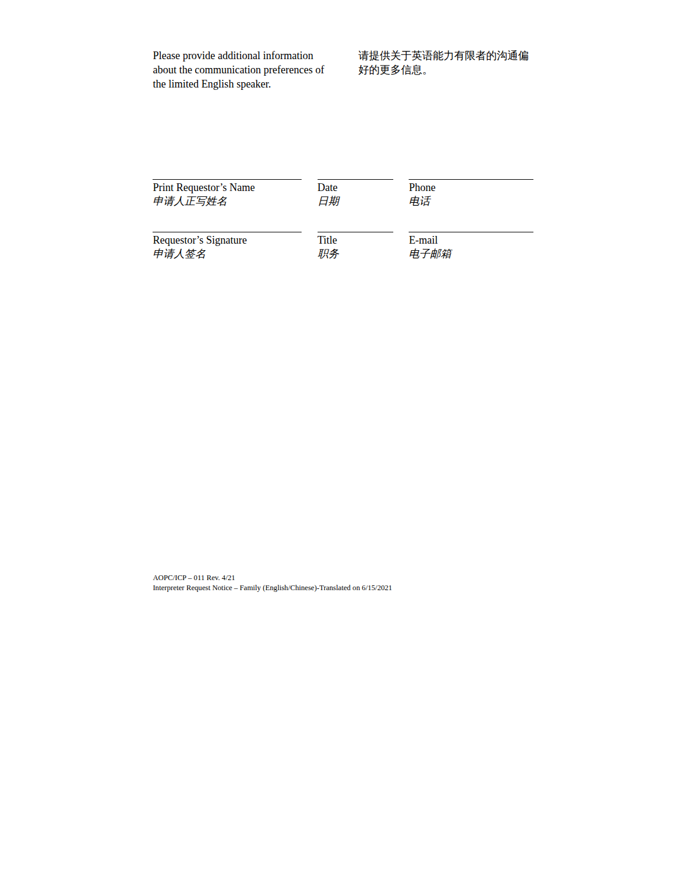Please provide additional information about the communication preferences of the limited English speaker.
请提供关于英语能力有限者的沟通偏好的更多信息。
Print Requestor’s Name 申请人正写姓名
Date 日期
Phone 电话
Requestor’s Signature 申请人签名
Title 职务
E-mail 电子邮箱
AOPC/ICP – 011 Rev. 4/21
Interpreter Request Notice – Family (English/Chinese)-Translated on 6/15/2021